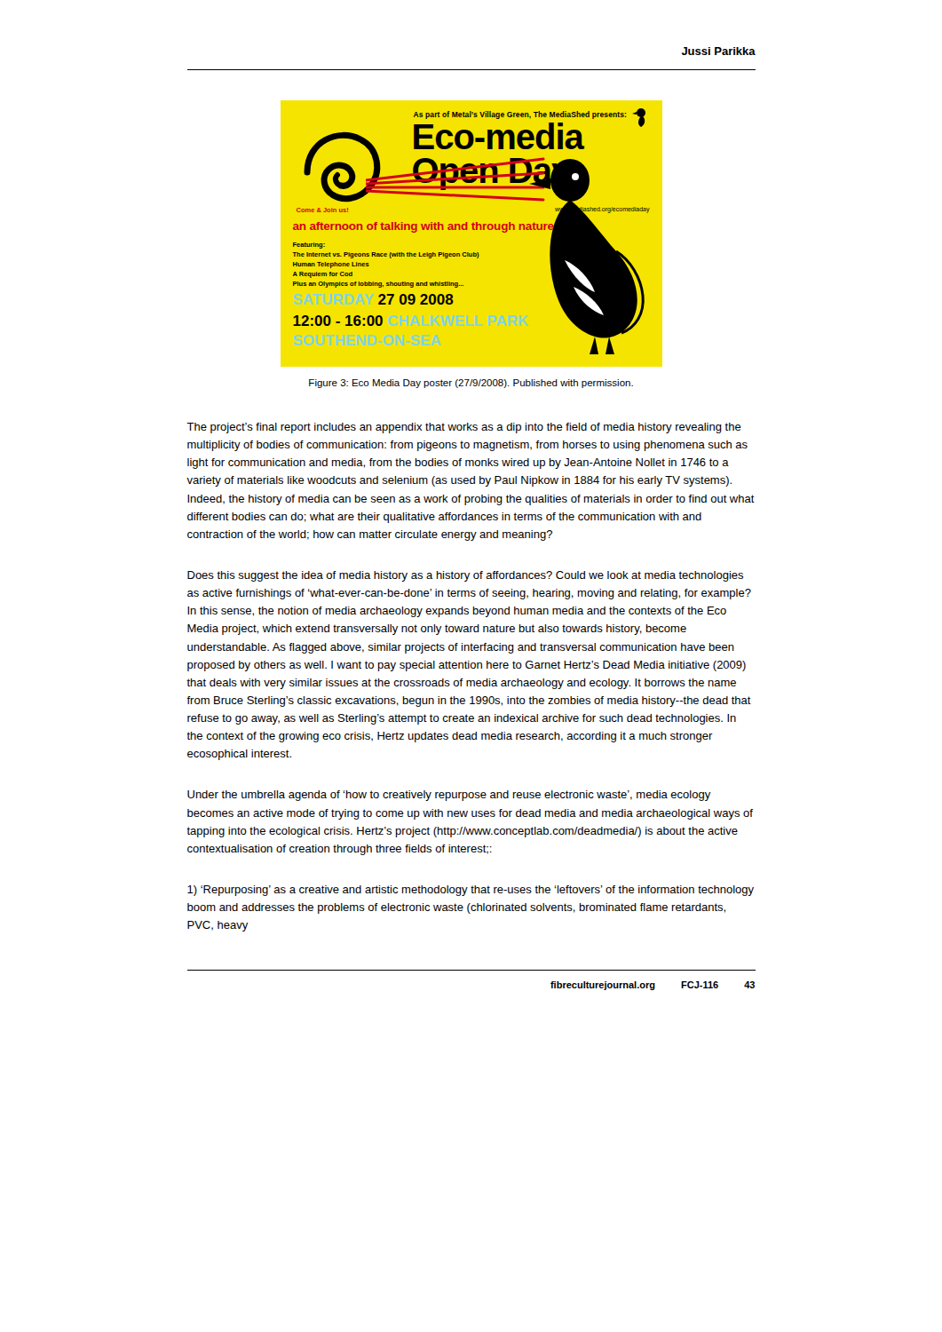Jussi Parikka
As part of Metal’s Village Green, The MediaShed presents:
Eco-media
Open Day
www.mediashed.org/ecomediaday
an afternoon of talking with and through nature ...
Featuring:
The Internet vs. Pigeons Race (with the Leigh Pigeon Club)
Human Telephone Lines
A Requiem for Cod
Plus an Olympics of lobbing, shouting and whistling...
SATURDAY 27 09 2008
12:00 - 16:00 CHALKWELL PARK
SOUTHEND-ON-SEA
Come & Join us!
Figure 3: Eco Media Day poster (27/9/2008). Published with permission.
The project’s final report includes an appendix that works as a dip into the field of media history revealing the multiplicity of bodies of communication: from pigeons to magnetism, from horses to using phenomena such as light for communication and media, from the bodies of monks wired up by Jean-Antoine Nollet in 1746 to a variety of materials like woodcuts and selenium (as used by Paul Nipkow in 1884 for his early TV systems). Indeed, the history of media can be seen as a work of probing the qualities of materials in order to find out what different bodies can do; what are their qualitative affordances in terms of the communication with and contraction of the world; how can matter circulate energy and meaning?
Does this suggest the idea of media history as a history of affordances? Could we look at media technologies as active furnishings of ‘what-ever-can-be-done’ in terms of seeing, hearing, moving and relating, for example? In this sense, the notion of media archaeology expands beyond human media and the contexts of the Eco Media project, which extend transversally not only toward nature but also towards history, become understandable. As flagged above, similar projects of interfacing and transversal communication have been proposed by others as well. I want to pay special attention here to Garnet Hertz’s Dead Media initiative (2009) that deals with very similar issues at the crossroads of media archaeology and ecology. It borrows the name from Bruce Sterling’s classic excavations, begun in the 1990s, into the zombies of media history--the dead that refuse to go away, as well as Sterling’s attempt to create an indexical archive for such dead technologies. In the context of the growing eco crisis, Hertz updates dead media research, according it a much stronger ecosophical interest.
Under the umbrella agenda of ‘how to creatively repurpose and reuse electronic waste’, media ecology becomes an active mode of trying to come up with new uses for dead media and media archaeological ways of tapping into the ecological crisis. Hertz’s project (http://www.conceptlab.com/deadmedia/) is about the active contextualisation of creation through three fields of interest;:
1) ‘Repurposing’ as a creative and artistic methodology that re-uses the ‘leftovers’ of the information technology boom and addresses the problems of electronic waste (chlorinated solvents, brominated flame retardants, PVC, heavy
fibreculturejournal.org FCJ-116 43